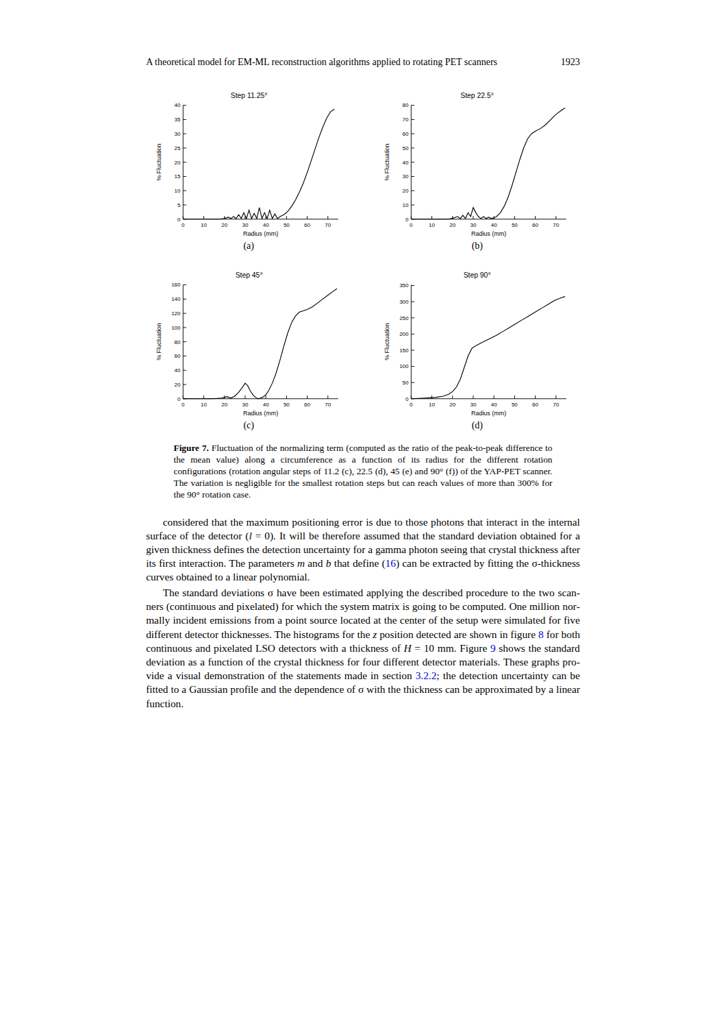A theoretical model for EM-ML reconstruction algorithms applied to rotating PET scanners 1923
Step 11.25 degrees Step 11.25° 0 5 10 15 20 25 30 35 40 0 10 20 30 40 50 60 70 Radius (mm) % Fluctuation
(a)
Step 22.5 degrees Step 22.5° 0 10 20 30 40 50 60 70 80 0 10 20 30 40 50 60 70 Radius (mm) % Fluctuation
(b)
Step 45 degrees Step 45° 0 20 40 60 80 100 120 140 160 0 10 20 30 40 50 60 70 Radius (mm) % Fluctuation
(c)
Step 90 degrees Step 90° 0 50 100 150 200 250 300 350 0 10 20 30 40 50 60 70 Radius (mm) % Fluctuation
(d)
Figure 7. Fluctuation of the normalizing term (computed as the ratio of the peak-to-peak difference to the mean value) along a circumference as a function of its radius for the different rotation configurations (rotation angular steps of 11.2 (c), 22.5 (d), 45 (e) and 90° (f)) of the YAP-PET scanner. The variation is negligible for the smallest rotation steps but can reach values of more than 300% for the 90° rotation case.
considered that the maximum positioning error is due to those photons that interact in the internal surface of the detector (l = 0). It will be therefore assumed that the standard deviation obtained for a given thickness defines the detection uncertainty for a gamma photon seeing that crystal thickness after its first interaction. The parameters m and b that define (16) can be extracted by fitting the σ-thickness curves obtained to a linear polynomial.
The standard deviations σ have been estimated applying the described procedure to the two scanners (continuous and pixelated) for which the system matrix is going to be computed. One million normally incident emissions from a point source located at the center of the setup were simulated for five different detector thicknesses. The histograms for the z position detected are shown in figure 8 for both continuous and pixelated LSO detectors with a thickness of H = 10 mm. Figure 9 shows the standard deviation as a function of the crystal thickness for four different detector materials. These graphs provide a visual demonstration of the statements made in section 3.2.2; the detection uncertainty can be fitted to a Gaussian profile and the dependence of σ with the thickness can be approximated by a linear function.